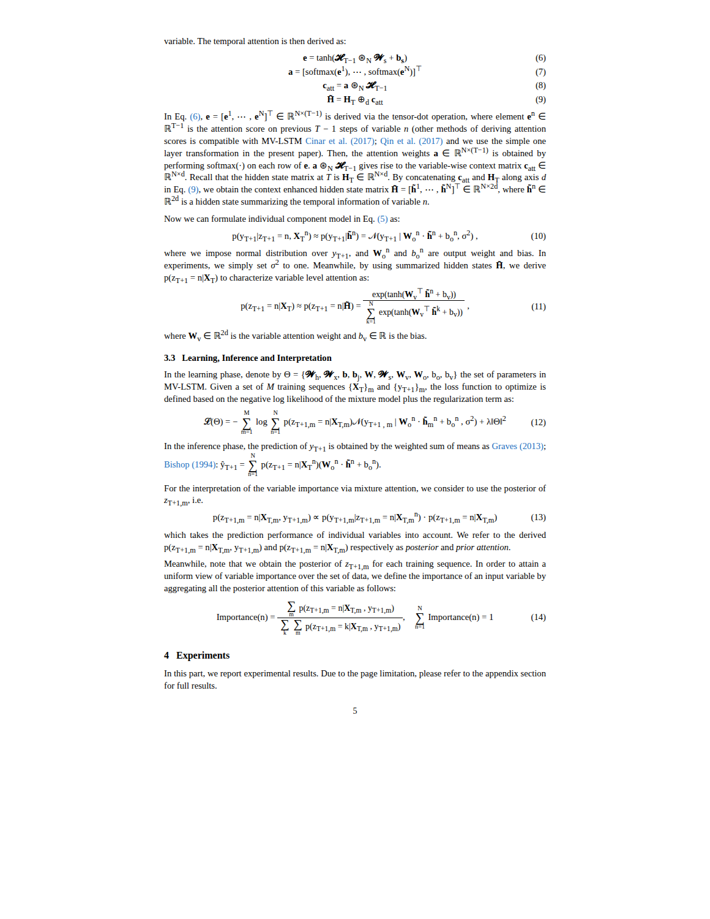variable. The temporal attention is then derived as:
e = tanh(𝓗T−1 ⊛N 𝓦s + bs)
(6)
a = [softmax(e1), ⋯ , softmax(eN)]⊤
(7)
catt = a ⊛N 𝓗T−1
(8)
H̃ = HT ⊕d catt
(9)
In Eq. (6), e = [e1, ⋯ , eN]⊤ ∈ ℝN×(T−1) is derived via the tensor-dot operation, where element en ∈ ℝT−1 is the attention score on previous T − 1 steps of variable n (other methods of deriving attention scores is compatible with MV-LSTM Cinar et al. (2017); Qin et al. (2017) and we use the simple one layer transformation in the present paper). Then, the attention weights a ∈ ℝN×(T−1) is obtained by performing softmax(·) on each row of e. a ⊛N 𝓗T−1 gives rise to the variable-wise context matrix catt ∈ ℝN×d. Recall that the hidden state matrix at T is HT ∈ ℝN×d. By concatenating catt and HT along axis d in Eq. (9), we obtain the context enhanced hidden state matrix H̃ = [h̃1, ⋯ , h̃N]⊤ ∈ ℝN×2d, where h̃n ∈ ℝ2d is a hidden state summarizing the temporal information of variable n.
Now we can formulate individual component model in Eq. (5) as:
p(yT+1|zT+1 = n, XTn) ≈ p(yT+1|h̃n) = 𝒩(yT+1 | Won · h̃n + bon, σ2) , (10)
where we impose normal distribution over yT+1, and Won and bon are output weight and bias. In experiments, we simply set σ2 to one. Meanwhile, by using summarized hidden states H̃, we derive p(zT+1 = n|XT) to characterize variable level attention as:
p(zT+1 = n|XT) ≈ p(zT+1 = n|H̃) = exp(tanh(Wv⊤ h̃n + bv)) N∑k=1 exp(tanh(Wv⊤ h̃k + bv)) , (11)
where Wv ∈ ℝ2d is the variable attention weight and bv ∈ ℝ is the bias.
3.3 Learning, Inference and Interpretation
In the learning phase, denote by Θ = {𝓦h, 𝓦x, b, bj, W, 𝓦s, Wv, Wo, bo, bv} the set of parameters in MV-LSTM. Given a set of M training sequences {XT}m and {yT+1}m, the loss function to optimize is defined based on the negative log likelihood of the mixture model plus the regularization term as:
𝓛(Θ) = − M∑m=1 log N∑n=1 p(zT+1,m = n|XT,m)𝒩(yT+1 , m | Won · h̃mn + bon , σ2) + λ‖Θ‖2 (12)
In the inference phase, the prediction of yT+1 is obtained by the weighted sum of means as Graves (2013); Bishop (1994): ŷT+1 = N∑n=1 p(zT+1 = n|XTn)(Won · h̃n + bon).
For the interpretation of the variable importance via mixture attention, we consider to use the posterior of zT+1,m, i.e.
p(zT+1,m = n|XT,m, yT+1,m) ∝ p(yT+1,m|zT+1,m = n|XT,mn) · p(zT+1,m = n|XT,m) (13)
which takes the prediction performance of individual variables into account. We refer to the derived p(zT+1,m = n|XT,m, yT+1,m) and p(zT+1,m = n|XT,m) respectively as posterior and prior attention.
Meanwhile, note that we obtain the posterior of zT+1,m for each training sequence. In order to attain a uniform view of variable importance over the set of data, we define the importance of an input variable by aggregating all the posterior attention of this variable as follows:
Importance(n) = ∑m p(zT+1,m = n|XT,m , yT+1,m) ∑k ∑m p(zT+1,m = k|XT,m , yT+1,m) , N∑n=1 Importance(n) = 1 (14)
4 Experiments
In this part, we report experimental results. Due to the page limitation, please refer to the appendix section for full results.
5